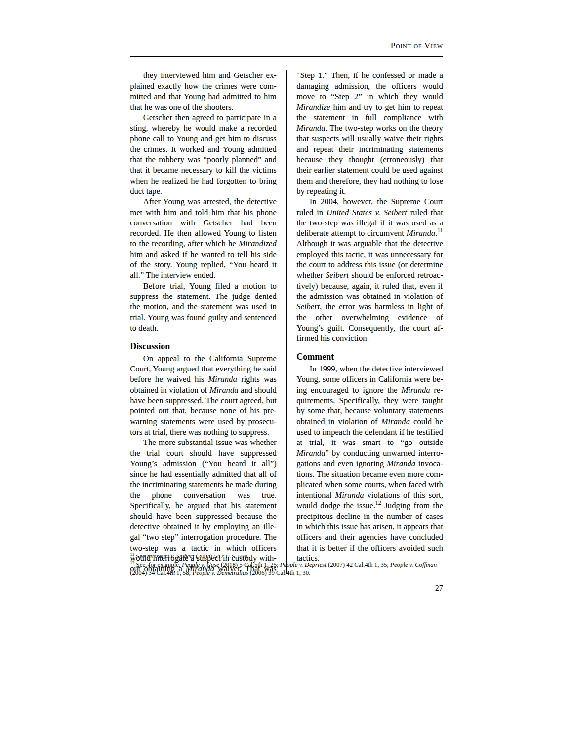Point of View
they interviewed him and Getscher explained exactly how the crimes were committed and that Young had admitted to him that he was one of the shooters.
Getscher then agreed to participate in a sting, whereby he would make a recorded phone call to Young and get him to discuss the crimes. It worked and Young admitted that the robbery was “poorly planned” and that it became necessary to kill the victims when he realized he had forgotten to bring duct tape.
After Young was arrested, the detective met with him and told him that his phone conversation with Getscher had been recorded. He then allowed Young to listen to the recording, after which he Mirandized him and asked if he wanted to tell his side of the story. Young replied, “You heard it all.” The interview ended.
Before trial, Young filed a motion to suppress the statement. The judge denied the motion, and the statement was used in trial. Young was found guilty and sentenced to death.
Discussion
On appeal to the California Supreme Court, Young argued that everything he said before he waived his Miranda rights was obtained in violation of Miranda and should have been suppressed. The court agreed, but pointed out that, because none of his pre-warning statements were used by prosecutors at trial, there was nothing to suppress.
The more substantial issue was whether the trial court should have suppressed Young’s admission (“You heard it all”) since he had essentially admitted that all of the incriminating statements he made during the phone conversation was true. Specifically, he argued that his statement should have been suppressed because the detective obtained it by employing an illegal “two step” interrogation procedure. The two-step was a tactic in which officers would interrogate a suspect in custody without obtaining a Miranda waiver. That was “Step 1.” Then, if he confessed or made a damaging admission, the officers would move to “Step 2” in which they would Mirandize him and try to get him to repeat the statement in full compliance with Miranda. The two-step works on the theory that suspects will usually waive their rights and repeat their incriminating statements because they thought (erroneously) that their earlier statement could be used against them and therefore, they had nothing to lose by repeating it.
In 2004, however, the Supreme Court ruled in United States v. Seibert ruled that the two-step was illegal if it was used as a deliberate attempt to circumvent Miranda.11 Although it was arguable that the detective employed this tactic, it was unnecessary for the court to address this issue (or determine whether Seibert should be enforced retroactively) because, again, it ruled that, even if the admission was obtained in violation of Seibert, the error was harmless in light of the other overwhelming evidence of Young’s guilt. Consequently, the court affirmed his conviction.
Comment
In 1999, when the detective interviewed Young, some officers in California were being encouraged to ignore the Miranda requirements. Specifically, they were taught by some that, because voluntary statements obtained in violation of Miranda could be used to impeach the defendant if he testified at trial, it was smart to “go outside Miranda” by conducting unwarned interrogations and even ignoring Miranda invocations. The situation became even more complicated when some courts, when faced with intentional Miranda violations of this sort, would dodge the issue.12 Judging from the precipitous decline in the number of cases in which this issue has arisen, it appears that officers and their agencies have concluded that it is better if the officers avoided such tactics.
11 See Missouri v. Seibert (2004) 542 U.S. 600.
12 See, for example, People v. Case (2018) 5 Cal.5th 1, 25; People v. Depriest (2007) 42 Cal.4th 1, 35; People v. Coffman (2004) 34 Cal.4th 1, 58; People v. Demetrulias (2006) 39 Cal.4th 1, 30.
27